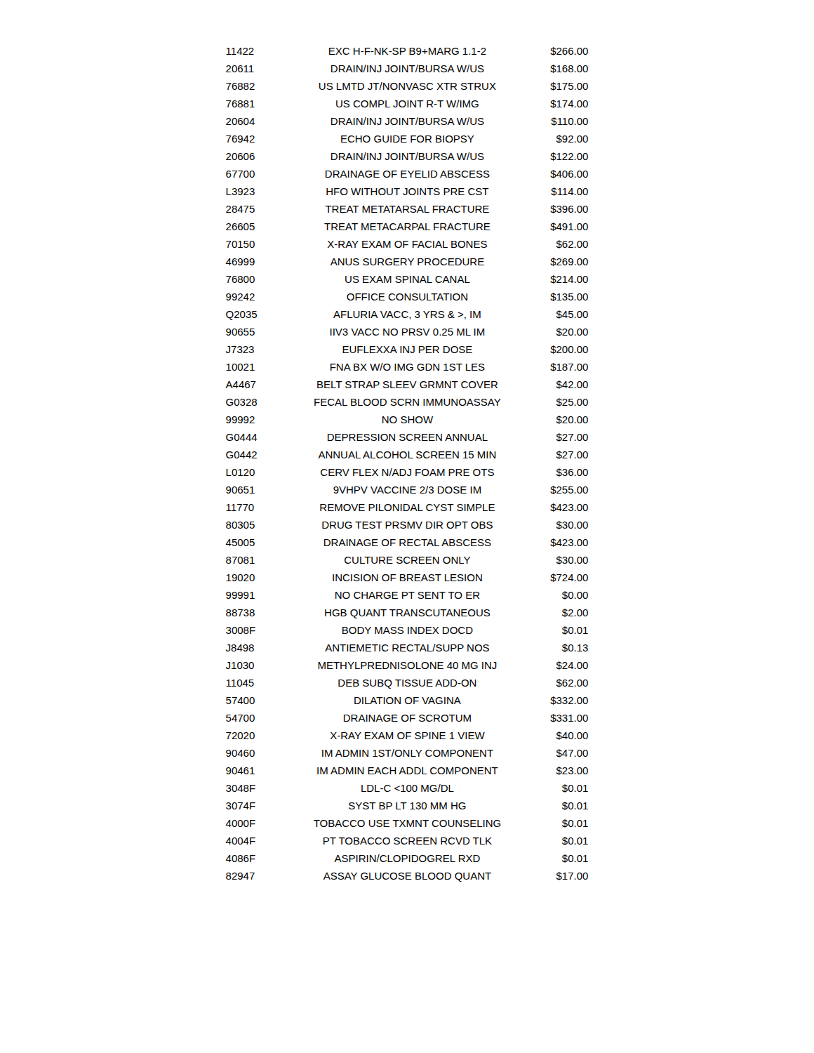| 11422 | EXC H-F-NK-SP B9+MARG 1.1-2 | $266.00 |
| 20611 | DRAIN/INJ JOINT/BURSA W/US | $168.00 |
| 76882 | US LMTD JT/NONVASC XTR STRUX | $175.00 |
| 76881 | US COMPL JOINT R-T W/IMG | $174.00 |
| 20604 | DRAIN/INJ JOINT/BURSA W/US | $110.00 |
| 76942 | ECHO GUIDE FOR BIOPSY | $92.00 |
| 20606 | DRAIN/INJ JOINT/BURSA W/US | $122.00 |
| 67700 | DRAINAGE OF EYELID ABSCESS | $406.00 |
| L3923 | HFO WITHOUT JOINTS PRE CST | $114.00 |
| 28475 | TREAT METATARSAL FRACTURE | $396.00 |
| 26605 | TREAT METACARPAL FRACTURE | $491.00 |
| 70150 | X-RAY EXAM OF FACIAL BONES | $62.00 |
| 46999 | ANUS SURGERY PROCEDURE | $269.00 |
| 76800 | US EXAM SPINAL CANAL | $214.00 |
| 99242 | OFFICE CONSULTATION | $135.00 |
| Q2035 | AFLURIA VACC, 3 YRS & >, IM | $45.00 |
| 90655 | IIV3 VACC NO PRSV 0.25 ML IM | $20.00 |
| J7323 | EUFLEXXA INJ PER DOSE | $200.00 |
| 10021 | FNA BX W/O IMG GDN 1ST LES | $187.00 |
| A4467 | BELT STRAP SLEEV GRMNT COVER | $42.00 |
| G0328 | FECAL BLOOD SCRN IMMUNOASSAY | $25.00 |
| 99992 | NO SHOW | $20.00 |
| G0444 | DEPRESSION SCREEN ANNUAL | $27.00 |
| G0442 | ANNUAL ALCOHOL SCREEN 15 MIN | $27.00 |
| L0120 | CERV FLEX N/ADJ FOAM PRE OTS | $36.00 |
| 90651 | 9VHPV VACCINE 2/3 DOSE IM | $255.00 |
| 11770 | REMOVE PILONIDAL CYST SIMPLE | $423.00 |
| 80305 | DRUG TEST PRSMV DIR OPT OBS | $30.00 |
| 45005 | DRAINAGE OF RECTAL ABSCESS | $423.00 |
| 87081 | CULTURE SCREEN ONLY | $30.00 |
| 19020 | INCISION OF BREAST LESION | $724.00 |
| 99991 | NO CHARGE PT SENT TO ER | $0.00 |
| 88738 | HGB QUANT TRANSCUTANEOUS | $2.00 |
| 3008F | BODY MASS INDEX DOCD | $0.01 |
| J8498 | ANTIEMETIC RECTAL/SUPP NOS | $0.13 |
| J1030 | METHYLPREDNISOLONE 40 MG INJ | $24.00 |
| 11045 | DEB SUBQ TISSUE ADD-ON | $62.00 |
| 57400 | DILATION OF VAGINA | $332.00 |
| 54700 | DRAINAGE OF SCROTUM | $331.00 |
| 72020 | X-RAY EXAM OF SPINE 1 VIEW | $40.00 |
| 90460 | IM ADMIN 1ST/ONLY COMPONENT | $47.00 |
| 90461 | IM ADMIN EACH ADDL COMPONENT | $23.00 |
| 3048F | LDL-C <100 MG/DL | $0.01 |
| 3074F | SYST BP LT 130 MM HG | $0.01 |
| 4000F | TOBACCO USE TXMNT COUNSELING | $0.01 |
| 4004F | PT TOBACCO SCREEN RCVD TLK | $0.01 |
| 4086F | ASPIRIN/CLOPIDOGREL RXD | $0.01 |
| 82947 | ASSAY GLUCOSE BLOOD QUANT | $17.00 |